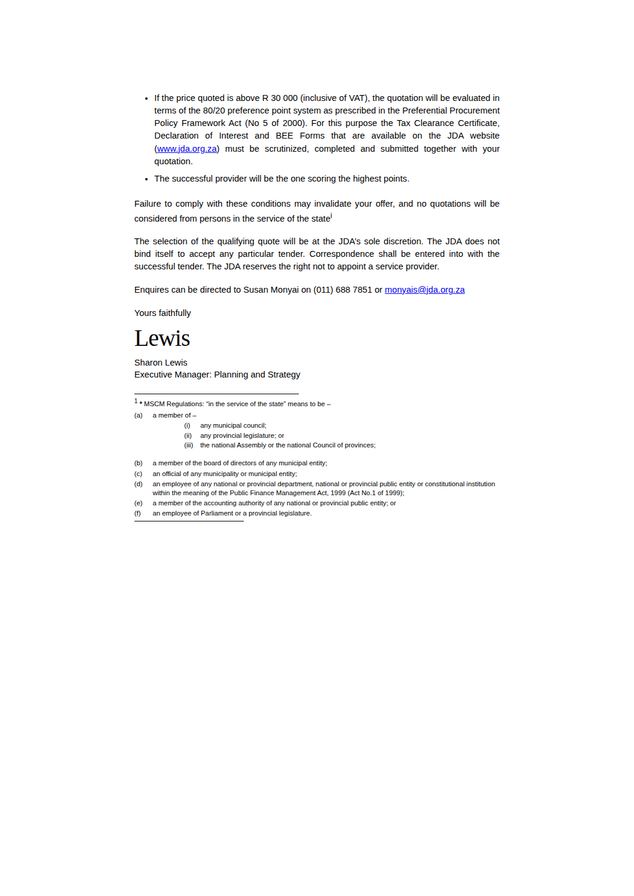If the price quoted is above R 30 000 (inclusive of VAT), the quotation will be evaluated in terms of the 80/20 preference point system as prescribed in the Preferential Procurement Policy Framework Act (No 5 of 2000). For this purpose the Tax Clearance Certificate, Declaration of Interest and BEE Forms that are available on the JDA website (www.jda.org.za) must be scrutinized, completed and submitted together with your quotation.
The successful provider will be the one scoring the highest points.
Failure to comply with these conditions may invalidate your offer, and no quotations will be considered from persons in the service of the statei
The selection of the qualifying quote will be at the JDA’s sole discretion. The JDA does not bind itself to accept any particular tender. Correspondence shall be entered into with the successful tender. The JDA reserves the right not to appoint a service provider.
Enquires can be directed to Susan Monyai on (011) 688 7851 or monyais@jda.org.za
Yours faithfully
Lewis
Sharon Lewis
Executive Manager: Planning and Strategy
1 * MSCM Regulations: “in the service of the state” means to be –
(a) a member of –
(i) any municipal council;
(ii) any provincial legislature; or
(iii) the national Assembly or the national Council of provinces;
(b) a member of the board of directors of any municipal entity;
(c) an official of any municipality or municipal entity;
(d) an employee of any national or provincial department, national or provincial public entity or constitutional institution within the meaning of the Public Finance Management Act, 1999 (Act No.1 of 1999);
(e) a member of the accounting authority of any national or provincial public entity; or
(f) an employee of Parliament or a provincial legislature.